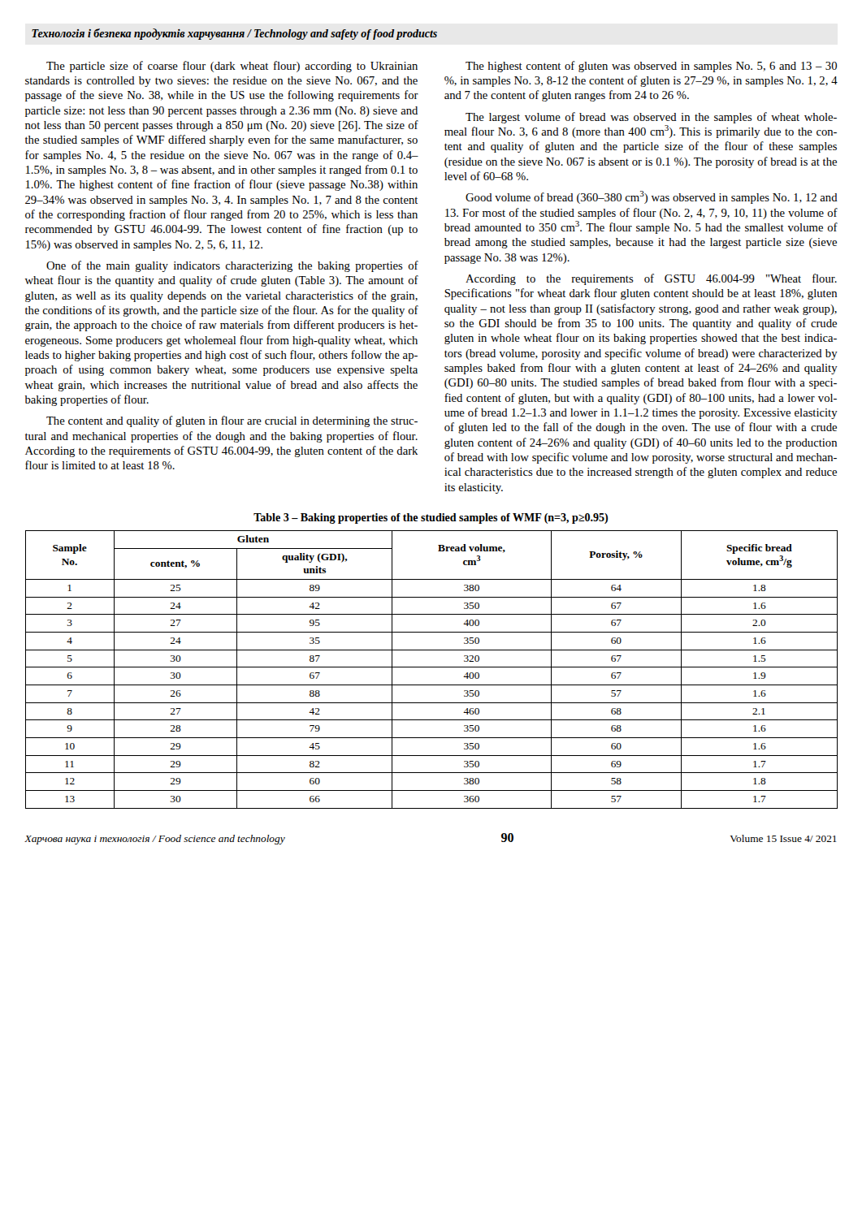Технологія і безпека продуктів харчування / Technology and safety of food products
The particle size of coarse flour (dark wheat flour) according to Ukrainian standards is controlled by two sieves: the residue on the sieve No. 067, and the passage of the sieve No. 38, while in the US use the following requirements for particle size: not less than 90 percent passes through a 2.36 mm (No. 8) sieve and not less than 50 percent passes through a 850 μm (No. 20) sieve [26]. The size of the studied samples of WMF differed sharply even for the same manufacturer, so for samples No. 4, 5 the residue on the sieve No. 067 was in the range of 0.4–1.5%, in samples No. 3, 8 – was absent, and in other samples it ranged from 0.1 to 1.0%. The highest content of fine fraction of flour (sieve passage No.38) within 29–34% was observed in samples No. 3, 4. In samples No. 1, 7 and 8 the content of the corresponding fraction of flour ranged from 20 to 25%, which is less than recommended by GSTU 46.004-99. The lowest content of fine fraction (up to 15%) was observed in samples No. 2, 5, 6, 11, 12.
One of the main guality indicators characterizing the baking properties of wheat flour is the quantity and quality of crude gluten (Table 3). The amount of gluten, as well as its quality depends on the varietal characteristics of the grain, the conditions of its growth, and the particle size of the flour. As for the quality of grain, the approach to the choice of raw materials from different producers is heterogeneous. Some producers get wholemeal flour from high-quality wheat, which leads to higher baking properties and high cost of such flour, others follow the approach of using common bakery wheat, some producers use expensive spelta wheat grain, which increases the nutritional value of bread and also affects the baking properties of flour.
The content and quality of gluten in flour are crucial in determining the structural and mechanical properties of the dough and the baking properties of flour. According to the requirements of GSTU 46.004-99, the gluten content of the dark flour is limited to at least 18 %.
The highest content of gluten was observed in samples No. 5, 6 and 13 – 30 %, in samples No. 3, 8-12 the content of gluten is 27–29 %, in samples No. 1, 2, 4 and 7 the content of gluten ranges from 24 to 26 %.
The largest volume of bread was observed in the samples of wheat wholemeal flour No. 3, 6 and 8 (more than 400 cm3). This is primarily due to the content and quality of gluten and the particle size of the flour of these samples (residue on the sieve No. 067 is absent or is 0.1 %). The porosity of bread is at the level of 60–68 %.
Good volume of bread (360–380 cm3) was observed in samples No. 1, 12 and 13. For most of the studied samples of flour (No. 2, 4, 7, 9, 10, 11) the volume of bread amounted to 350 cm3. The flour sample No. 5 had the smallest volume of bread among the studied samples, because it had the largest particle size (sieve passage No. 38 was 12%).
According to the requirements of GSTU 46.004-99 "Wheat flour. Specifications "for wheat dark flour gluten content should be at least 18%, gluten quality – not less than group II (satisfactory strong, good and rather weak group), so the GDI should be from 35 to 100 units. The quantity and quality of crude gluten in whole wheat flour on its baking properties showed that the best indicators (bread volume, porosity and specific volume of bread) were characterized by samples baked from flour with a gluten content at least of 24–26% and quality (GDI) 60–80 units. The studied samples of bread baked from flour with a specified content of gluten, but with a quality (GDI) of 80–100 units, had a lower volume of bread 1.2–1.3 and lower in 1.1–1.2 times the porosity. Excessive elasticity of gluten led to the fall of the dough in the oven. The use of flour with a crude gluten content of 24–26% and quality (GDI) of 40–60 units led to the production of bread with low specific volume and low porosity, worse structural and mechanical characteristics due to the increased strength of the gluten complex and reduce its elasticity.
Table 3 – Baking properties of the studied samples of WMF (n=3, p≥0.95)
| Sample No. | Gluten | Bread volume, cm 3 | Porosity, % | Specific bread volume, cm 3 /g |
| --- | --- | --- | --- | --- |
| content, % | quality (GDI), units |
| 1 | 25 | 89 | 380 | 64 | 1.8 |
| 2 | 24 | 42 | 350 | 67 | 1.6 |
| 3 | 27 | 95 | 400 | 67 | 2.0 |
| 4 | 24 | 35 | 350 | 60 | 1.6 |
| 5 | 30 | 87 | 320 | 67 | 1.5 |
| 6 | 30 | 67 | 400 | 67 | 1.9 |
| 7 | 26 | 88 | 350 | 57 | 1.6 |
| 8 | 27 | 42 | 460 | 68 | 2.1 |
| 9 | 28 | 79 | 350 | 68 | 1.6 |
| 10 | 29 | 45 | 350 | 60 | 1.6 |
| 11 | 29 | 82 | 350 | 69 | 1.7 |
| 12 | 29 | 60 | 380 | 58 | 1.8 |
| 13 | 30 | 66 | 360 | 57 | 1.7 |
Харчова наука і технологія / Food science and technology
90
Volume 15 Issue 4/ 2021